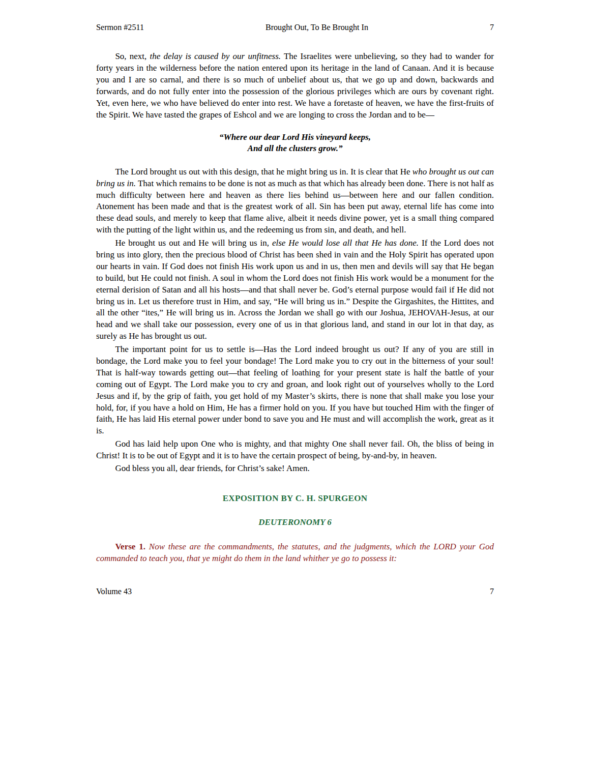Sermon #2511 Brought Out, To Be Brought In 7
So, next, the delay is caused by our unfitness. The Israelites were unbelieving, so they had to wander for forty years in the wilderness before the nation entered upon its heritage in the land of Canaan. And it is because you and I are so carnal, and there is so much of unbelief about us, that we go up and down, backwards and forwards, and do not fully enter into the possession of the glorious privileges which are ours by covenant right. Yet, even here, we who have believed do enter into rest. We have a foretaste of heaven, we have the first-fruits of the Spirit. We have tasted the grapes of Eshcol and we are longing to cross the Jordan and to be—
“Where our dear Lord His vineyard keeps,
And all the clusters grow.”
The Lord brought us out with this design, that he might bring us in. It is clear that He who brought us out can bring us in. That which remains to be done is not as much as that which has already been done. There is not half as much difficulty between here and heaven as there lies behind us—between here and our fallen condition. Atonement has been made and that is the greatest work of all. Sin has been put away, eternal life has come into these dead souls, and merely to keep that flame alive, albeit it needs divine power, yet is a small thing compared with the putting of the light within us, and the redeeming us from sin, and death, and hell.
He brought us out and He will bring us in, else He would lose all that He has done. If the Lord does not bring us into glory, then the precious blood of Christ has been shed in vain and the Holy Spirit has operated upon our hearts in vain. If God does not finish His work upon us and in us, then men and devils will say that He began to build, but He could not finish. A soul in whom the Lord does not finish His work would be a monument for the eternal derision of Satan and all his hosts—and that shall never be. God’s eternal purpose would fail if He did not bring us in. Let us therefore trust in Him, and say, “He will bring us in.” Despite the Girgashites, the Hittites, and all the other “ites,” He will bring us in. Across the Jordan we shall go with our Joshua, JEHOVAH-Jesus, at our head and we shall take our possession, every one of us in that glorious land, and stand in our lot in that day, as surely as He has brought us out.
The important point for us to settle is—Has the Lord indeed brought us out? If any of you are still in bondage, the Lord make you to feel your bondage! The Lord make you to cry out in the bitterness of your soul! That is half-way towards getting out—that feeling of loathing for your present state is half the battle of your coming out of Egypt. The Lord make you to cry and groan, and look right out of yourselves wholly to the Lord Jesus and if, by the grip of faith, you get hold of my Master’s skirts, there is none that shall make you lose your hold, for, if you have a hold on Him, He has a firmer hold on you. If you have but touched Him with the finger of faith, He has laid His eternal power under bond to save you and He must and will accomplish the work, great as it is.
God has laid help upon One who is mighty, and that mighty One shall never fail. Oh, the bliss of being in Christ! It is to be out of Egypt and it is to have the certain prospect of being, by-and-by, in heaven.
God bless you all, dear friends, for Christ’s sake! Amen.
EXPOSITION BY C. H. SPURGEON
DEUTERONOMY 6
Verse 1. Now these are the commandments, the statutes, and the judgments, which the LORD your God commanded to teach you, that ye might do them in the land whither ye go to possess it:
Volume 43 7